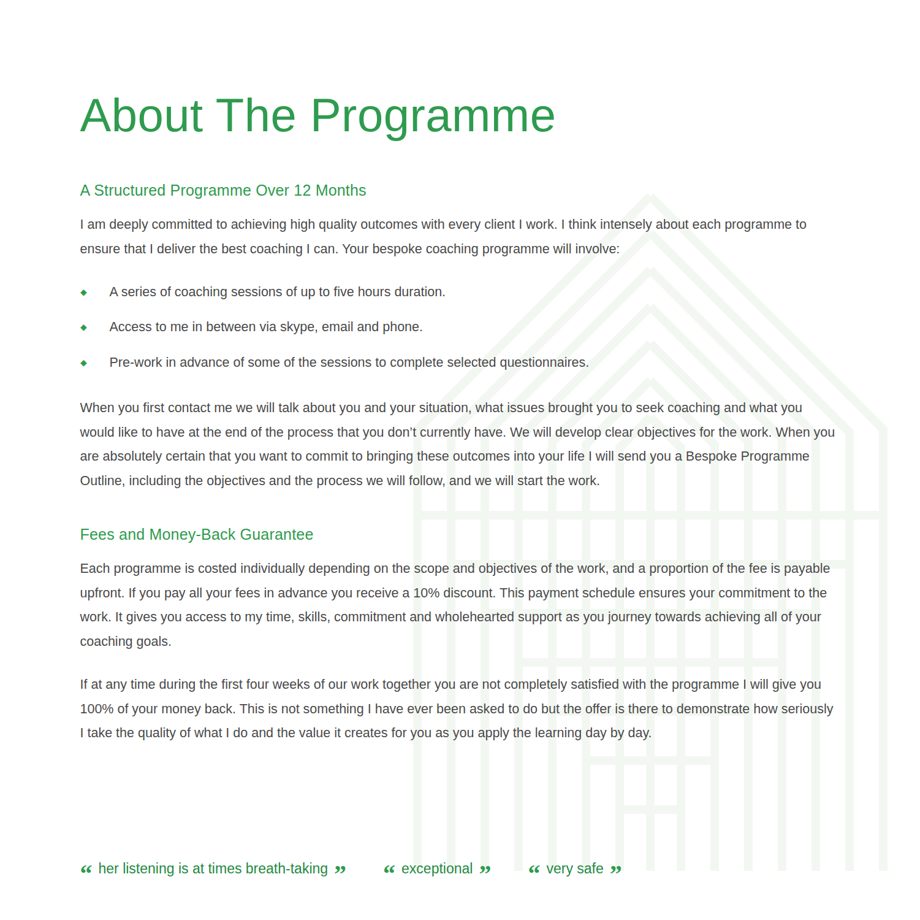About The Programme
A Structured Programme Over 12 Months
I am deeply committed to achieving high quality outcomes with every client I work. I think intensely about each programme to ensure that I deliver the best coaching I can. Your bespoke coaching programme will involve:
A series of coaching sessions of up to five hours duration.
Access to me in between via skype, email and phone.
Pre-work in advance of some of the sessions to complete selected questionnaires.
When you first contact me we will talk about you and your situation, what issues brought you to seek coaching and what you would like to have at the end of the process that you don’t currently have. We will develop clear objectives for the work. When you are absolutely certain that you want to commit to bringing these outcomes into your life I will send you a Bespoke Programme Outline, including the objectives and the process we will follow, and we will start the work.
Fees and Money-Back Guarantee
Each programme is costed individually depending on the scope and objectives of the work, and a proportion of the fee is payable upfront. If you pay all your fees in advance you receive a 10% discount. This payment schedule ensures your commitment to the work. It gives you access to my time, skills, commitment and wholehearted support as you journey towards achieving all of your coaching goals.
If at any time during the first four weeks of our work together you are not completely satisfied with the programme I will give you 100% of your money back. This is not something I have ever been asked to do but the offer is there to demonstrate how seriously I take the quality of what I do and the value it creates for you as you apply the learning day by day.
“her listening is at times breath-taking”
“exceptional”
“very safe”